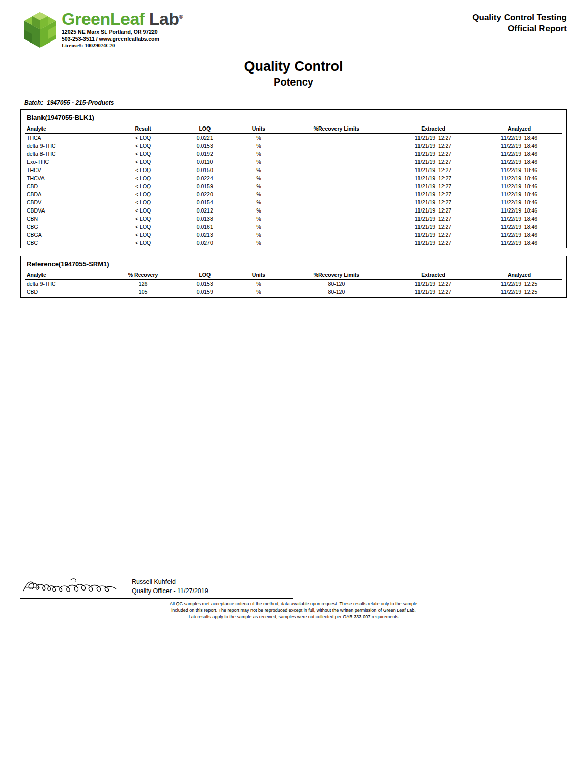Green Leaf Lab®
12025 NE Marx St. Portland, OR 97220
503-253-3511 / www.greenleaflabs.com
License#: 10029074C70
Quality Control Testing
Official Report
Quality Control
Potency
Batch: 1947055 - 215-Products
Blank(1947055-BLK1)
| Analyte | Result | LOQ | Units | %Recovery Limits | Extracted | Analyzed |
| --- | --- | --- | --- | --- | --- | --- |
| THCA | < LOQ | 0.0221 | % | | 11/21/19 12:27 | 11/22/19 18:46 |
| delta 9-THC | < LOQ | 0.0153 | % | | 11/21/19 12:27 | 11/22/19 18:46 |
| delta 8-THC | < LOQ | 0.0192 | % | | 11/21/19 12:27 | 11/22/19 18:46 |
| Exo-THC | < LOQ | 0.0110 | % | | 11/21/19 12:27 | 11/22/19 18:46 |
| THCV | < LOQ | 0.0150 | % | | 11/21/19 12:27 | 11/22/19 18:46 |
| THCVA | < LOQ | 0.0224 | % | | 11/21/19 12:27 | 11/22/19 18:46 |
| CBD | < LOQ | 0.0159 | % | | 11/21/19 12:27 | 11/22/19 18:46 |
| CBDA | < LOQ | 0.0220 | % | | 11/21/19 12:27 | 11/22/19 18:46 |
| CBDV | < LOQ | 0.0154 | % | | 11/21/19 12:27 | 11/22/19 18:46 |
| CBDVA | < LOQ | 0.0212 | % | | 11/21/19 12:27 | 11/22/19 18:46 |
| CBN | < LOQ | 0.0138 | % | | 11/21/19 12:27 | 11/22/19 18:46 |
| CBG | < LOQ | 0.0161 | % | | 11/21/19 12:27 | 11/22/19 18:46 |
| CBGA | < LOQ | 0.0213 | % | | 11/21/19 12:27 | 11/22/19 18:46 |
| CBC | < LOQ | 0.0270 | % | | 11/21/19 12:27 | 11/22/19 18:46 |
Reference(1947055-SRM1)
| Analyte | % Recovery | LOQ | Units | %Recovery Limits | Extracted | Analyzed |
| --- | --- | --- | --- | --- | --- | --- |
| delta 9-THC | 126 | 0.0153 | % | 80-120 | 11/21/19 12:27 | 11/22/19 12:25 |
| CBD | 105 | 0.0159 | % | 80-120 | 11/21/19 12:27 | 11/22/19 12:25 |
Russell Kuhfeld
Quality Officer - 11/27/2019
All QC samples met acceptance criteria of the method; data available upon request. These results relate only to the sample
included on this report. The report may not be reproduced except in full, without the written permission of Green Leaf Lab.
Lab results apply to the sample as received, samples were not collected per OAR 333-007 requirements